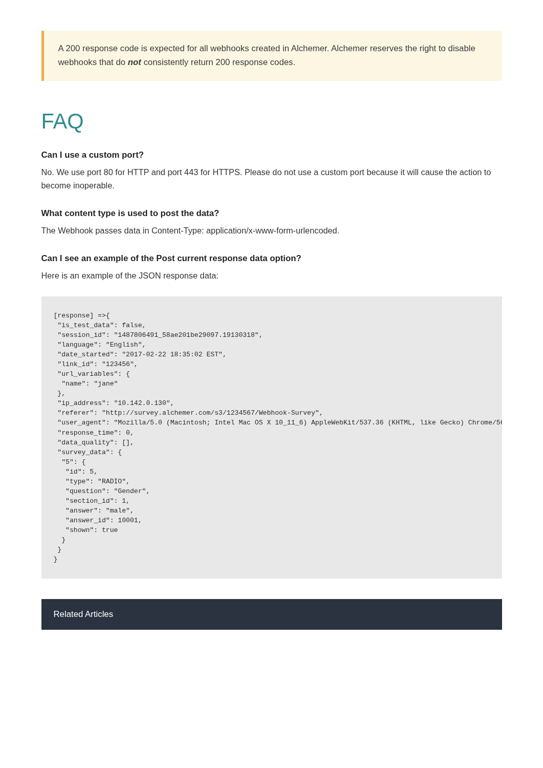A 200 response code is expected for all webhooks created in Alchemer. Alchemer reserves the right to disable webhooks that do not consistently return 200 response codes.
FAQ
Can I use a custom port?
No. We use port 80 for HTTP and port 443 for HTTPS. Please do not use a custom port because it will cause the action to become inoperable.
What content type is used to post the data?
The Webhook passes data in Content-Type: application/x-www-form-urlencoded.
Can I see an example of the Post current response data option?
Here is an example of the JSON response data:
[response] =>{
 "is_test_data": false,
 "session_id": "1487806491_58ae201be29097.19130318",
 "language": "English",
 "date_started": "2017-02-22 18:35:02 EST",
 "link_id": "123456",
 "url_variables": {
  "name": "jane"
 },
 "ip_address": "10.142.0.130",
 "referer": "http://survey.alchemer.com/s3/1234567/Webhook-Survey",
 "user_agent": "Mozilla/5.0 (Macintosh; Intel Mac OS X 10_11_6) AppleWebKit/537.36 (KHTML, like Gecko) Chrome/56.0.2924.87 Safari/537.36",
 "response_time": 0,
 "data_quality": [],
 "survey_data": {
  "5": {
   "id": 5,
   "type": "RADIO",
   "question": "Gender",
   "section_id": 1,
   "answer": "male",
   "answer_id": 10001,
   "shown": true
  }
 }
}
Related Articles